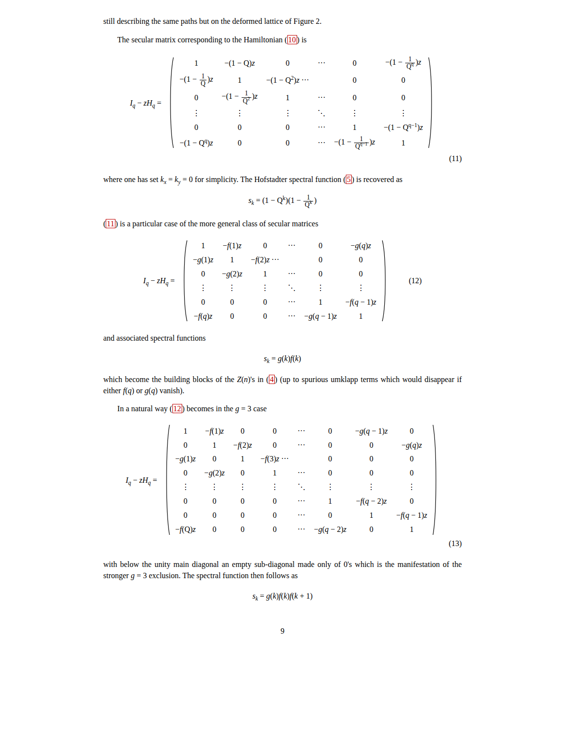still describing the same paths but on the deformed lattice of Figure 2.
The secular matrix corresponding to the Hamiltonian (10) is
Iq − zHq =
| 1 | −(1 − Q) z | 0 | ··· | 0 | −(1 − 1 Q q ) z |
| −(1 − 1 Q ) z | 1 | −(1 − Q 2 ) z ··· | | 0 | 0 |
| 0 | −(1 − 1 Q 2 ) z | 1 | ··· | 0 | 0 |
| ⋮ | ⋮ | ⋮ | ⋱ | ⋮ | ⋮ |
| 0 | 0 | 0 | ··· | 1 | −(1 − Q q−1 ) z |
| −(1 − Q q ) z | 0 | 0 | ··· | −(1 − 1 Q q−1 ) z | 1 |
(11)
where one has set kx = ky = 0 for simplicity. The Hofstadter spectral function (5) is recovered as
sk = (1 − Qk)(1 − 1 Qk)
(11) is a particular case of the more general class of secular matrices
Iq − zHq =
| 1 | − f (1) z | 0 | ··· | 0 | − g ( q ) z |
| − g (1) z | 1 | − f (2) z ··· | | 0 | 0 |
| 0 | − g (2) z | 1 | ··· | 0 | 0 |
| ⋮ | ⋮ | ⋮ | ⋱ | ⋮ | ⋮ |
| 0 | 0 | 0 | ··· | 1 | − f ( q − 1) z |
| − f ( q ) z | 0 | 0 | ··· | − g ( q − 1) z | 1 |
(12)
and associated spectral functions
sk = g(k)f(k)
which become the building blocks of the Z(n)'s in (4) (up to spurious umklapp terms which would disappear if either f(q) or g(q) vanish).
In a natural way (12) becomes in the g = 3 case
Iq − zHq =
| 1 | − f (1) z | 0 | 0 | ··· | 0 | − g ( q − 1) z | 0 |
| 0 | 1 | − f (2) z | 0 | ··· | 0 | 0 | − g ( q ) z |
| − g (1) z | 0 | 1 | − f (3) z ··· | | 0 | 0 | 0 |
| 0 | − g (2) z | 0 | 1 | ··· | 0 | 0 | 0 |
| ⋮ | ⋮ | ⋮ | ⋮ | ⋱ | ⋮ | ⋮ | ⋮ |
| 0 | 0 | 0 | 0 | ··· | 1 | − f ( q − 2) z | 0 |
| 0 | 0 | 0 | 0 | ··· | 0 | 1 | − f ( q − 1) z |
| − f (Q) z | 0 | 0 | 0 | ··· | − g ( q − 2) z | 0 | 1 |
(13)
with below the unity main diagonal an empty sub-diagonal made only of 0's which is the manifestation of the stronger g = 3 exclusion. The spectral function then follows as
sk = g(k)f(k)f(k + 1)
9